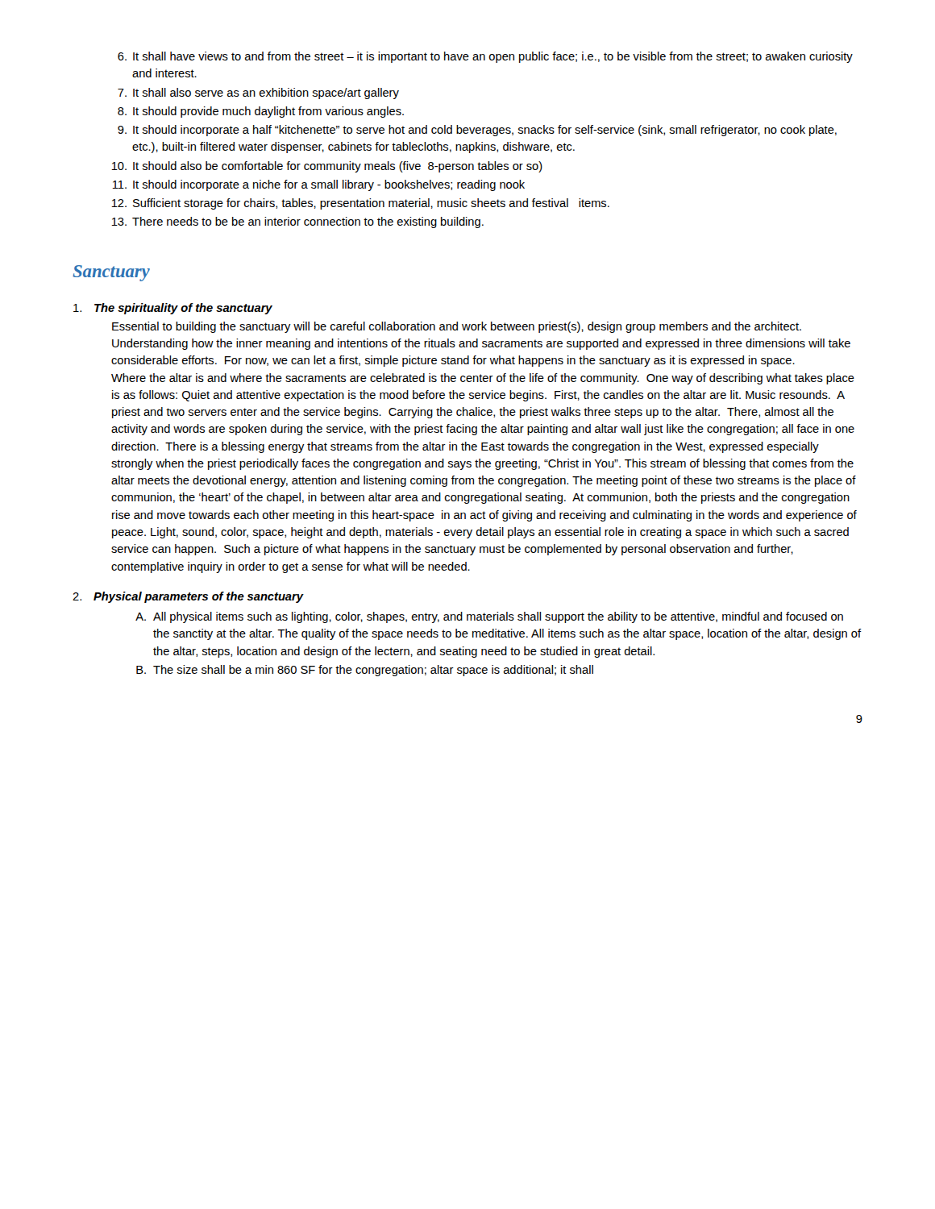6. It shall have views to and from the street – it is important to have an open public face; i.e., to be visible from the street; to awaken curiosity and interest.
7. It shall also serve as an exhibition space/art gallery
8. It should provide much daylight from various angles.
9. It should incorporate a half “kitchenette” to serve hot and cold beverages, snacks for self-service (sink, small refrigerator, no cook plate, etc.), built-in filtered water dispenser, cabinets for tablecloths, napkins, dishware, etc.
10. It should also be comfortable for community meals (five 8-person tables or so)
11. It should incorporate a niche for a small library - bookshelves; reading nook
12. Sufficient storage for chairs, tables, presentation material, music sheets and festival items.
13. There needs to be be an interior connection to the existing building.
Sanctuary
1. The spirituality of the sanctuary
Essential to building the sanctuary will be careful collaboration and work between priest(s), design group members and the architect. Understanding how the inner meaning and intentions of the rituals and sacraments are supported and expressed in three dimensions will take considerable efforts. For now, we can let a first, simple picture stand for what happens in the sanctuary as it is expressed in space.
Where the altar is and where the sacraments are celebrated is the center of the life of the community. One way of describing what takes place is as follows: Quiet and attentive expectation is the mood before the service begins. First, the candles on the altar are lit. Music resounds. A priest and two servers enter and the service begins. Carrying the chalice, the priest walks three steps up to the altar. There, almost all the activity and words are spoken during the service, with the priest facing the altar painting and altar wall just like the congregation; all face in one direction. There is a blessing energy that streams from the altar in the East towards the congregation in the West, expressed especially strongly when the priest periodically faces the congregation and says the greeting, “Christ in You”. This stream of blessing that comes from the altar meets the devotional energy, attention and listening coming from the congregation. The meeting point of these two streams is the place of communion, the ‘heart’ of the chapel, in between altar area and congregational seating. At communion, both the priests and the congregation rise and move towards each other meeting in this heart-space in an act of giving and receiving and culminating in the words and experience of peace. Light, sound, color, space, height and depth, materials - every detail plays an essential role in creating a space in which such a sacred service can happen. Such a picture of what happens in the sanctuary must be complemented by personal observation and further, contemplative inquiry in order to get a sense for what will be needed.
2. Physical parameters of the sanctuary
A. All physical items such as lighting, color, shapes, entry, and materials shall support the ability to be attentive, mindful and focused on the sanctity at the altar. The quality of the space needs to be meditative. All items such as the altar space, location of the altar, design of the altar, steps, location and design of the lectern, and seating need to be studied in great detail.
B. The size shall be a min 860 SF for the congregation; altar space is additional; it shall
9